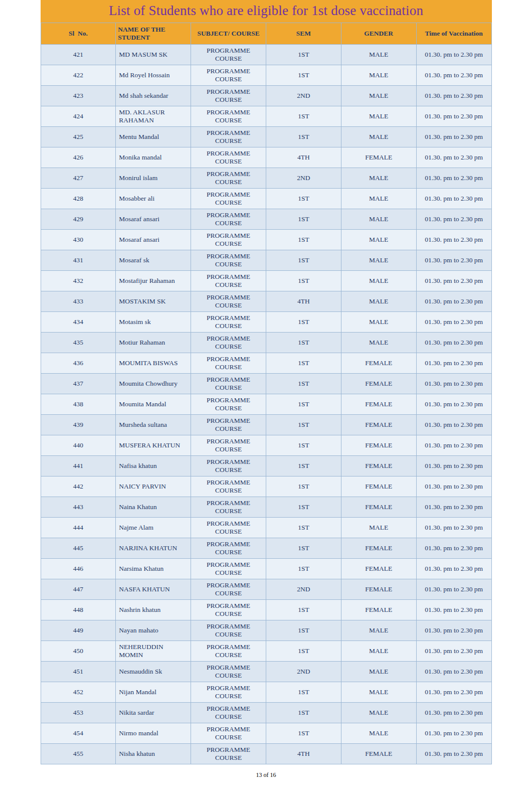List of Students who are eligible for 1st dose vaccination
| Sl No. | NAME OF THE STUDENT | SUBJECT/ COURSE | SEM | GENDER | Time of Vaccination |
| --- | --- | --- | --- | --- | --- |
| 421 | MD MASUM SK | PROGRAMME COURSE | 1ST | MALE | 01.30. pm to 2.30 pm |
| 422 | Md Royel Hossain | PROGRAMME COURSE | 1ST | MALE | 01.30. pm to 2.30 pm |
| 423 | Md shah sekandar | PROGRAMME COURSE | 2ND | MALE | 01.30. pm to 2.30 pm |
| 424 | MD. AKLASUR RAHAMAN | PROGRAMME COURSE | 1ST | MALE | 01.30. pm to 2.30 pm |
| 425 | Mentu Mandal | PROGRAMME COURSE | 1ST | MALE | 01.30. pm to 2.30 pm |
| 426 | Monika mandal | PROGRAMME COURSE | 4TH | FEMALE | 01.30. pm to 2.30 pm |
| 427 | Monirul islam | PROGRAMME COURSE | 2ND | MALE | 01.30. pm to 2.30 pm |
| 428 | Mosabber ali | PROGRAMME COURSE | 1ST | MALE | 01.30. pm to 2.30 pm |
| 429 | Mosaraf ansari | PROGRAMME COURSE | 1ST | MALE | 01.30. pm to 2.30 pm |
| 430 | Mosaraf ansari | PROGRAMME COURSE | 1ST | MALE | 01.30. pm to 2.30 pm |
| 431 | Mosaraf sk | PROGRAMME COURSE | 1ST | MALE | 01.30. pm to 2.30 pm |
| 432 | Mostafijur Rahaman | PROGRAMME COURSE | 1ST | MALE | 01.30. pm to 2.30 pm |
| 433 | MOSTAKIM SK | PROGRAMME COURSE | 4TH | MALE | 01.30. pm to 2.30 pm |
| 434 | Motasim sk | PROGRAMME COURSE | 1ST | MALE | 01.30. pm to 2.30 pm |
| 435 | Motiur Rahaman | PROGRAMME COURSE | 1ST | MALE | 01.30. pm to 2.30 pm |
| 436 | MOUMITA BISWAS | PROGRAMME COURSE | 1ST | FEMALE | 01.30. pm to 2.30 pm |
| 437 | Moumita Chowdhury | PROGRAMME COURSE | 1ST | FEMALE | 01.30. pm to 2.30 pm |
| 438 | Moumita Mandal | PROGRAMME COURSE | 1ST | FEMALE | 01.30. pm to 2.30 pm |
| 439 | Mursheda sultana | PROGRAMME COURSE | 1ST | FEMALE | 01.30. pm to 2.30 pm |
| 440 | MUSFERA KHATUN | PROGRAMME COURSE | 1ST | FEMALE | 01.30. pm to 2.30 pm |
| 441 | Nafisa khatun | PROGRAMME COURSE | 1ST | FEMALE | 01.30. pm to 2.30 pm |
| 442 | NAICY PARVIN | PROGRAMME COURSE | 1ST | FEMALE | 01.30. pm to 2.30 pm |
| 443 | Naina Khatun | PROGRAMME COURSE | 1ST | FEMALE | 01.30. pm to 2.30 pm |
| 444 | Najme Alam | PROGRAMME COURSE | 1ST | MALE | 01.30. pm to 2.30 pm |
| 445 | NARJINA KHATUN | PROGRAMME COURSE | 1ST | FEMALE | 01.30. pm to 2.30 pm |
| 446 | Narsima Khatun | PROGRAMME COURSE | 1ST | FEMALE | 01.30. pm to 2.30 pm |
| 447 | NASFA KHATUN | PROGRAMME COURSE | 2ND | FEMALE | 01.30. pm to 2.30 pm |
| 448 | Nashrin khatun | PROGRAMME COURSE | 1ST | FEMALE | 01.30. pm to 2.30 pm |
| 449 | Nayan mahato | PROGRAMME COURSE | 1ST | MALE | 01.30. pm to 2.30 pm |
| 450 | NEHERUDDIN MOMIN | PROGRAMME COURSE | 1ST | MALE | 01.30. pm to 2.30 pm |
| 451 | Nesmauddin Sk | PROGRAMME COURSE | 2ND | MALE | 01.30. pm to 2.30 pm |
| 452 | Nijan Mandal | PROGRAMME COURSE | 1ST | MALE | 01.30. pm to 2.30 pm |
| 453 | Nikita sardar | PROGRAMME COURSE | 1ST | MALE | 01.30. pm to 2.30 pm |
| 454 | Nirmo mandal | PROGRAMME COURSE | 1ST | MALE | 01.30. pm to 2.30 pm |
| 455 | Nisha khatun | PROGRAMME COURSE | 4TH | FEMALE | 01.30. pm to 2.30 pm |
13 of 16